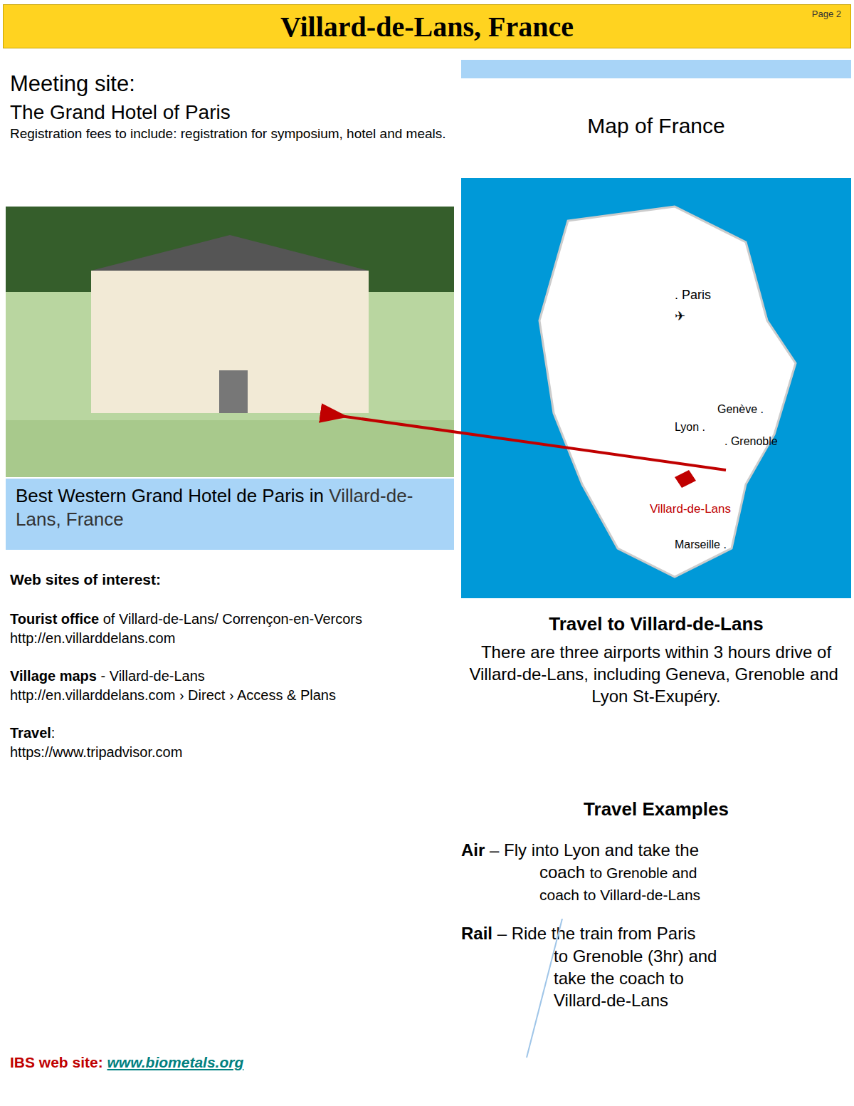Villard-de-Lans, France
Page 2
Meeting site:
The Grand Hotel of Paris
Registration fees to include: registration for symposium, hotel and meals.
Best Western Grand Hotel de Paris in Villard-de-Lans, France
Web sites of interest:
Tourist office of Villard-de-Lans/ Corrençon-en-Vercors
http://en.villarddelans.com
Village maps - Villard-de-Lans
http://en.villarddelans.com › Direct › Access & Plans
Travel:
https://www.tripadvisor.com
IBS web site: www.biometals.org
Map of France
Villard-de-Lans
Travel to Villard-de-Lans
There are three airports within 3 hours drive of Villard-de-Lans, including Geneva, Grenoble and Lyon St-Exupéry.
Travel Examples
Air – Fly into Lyon and take the coach to Grenoble and coach to Villard-de-Lans
Rail – Ride the train from Paris to Grenoble (3hr) and take the coach to Villard-de-Lans